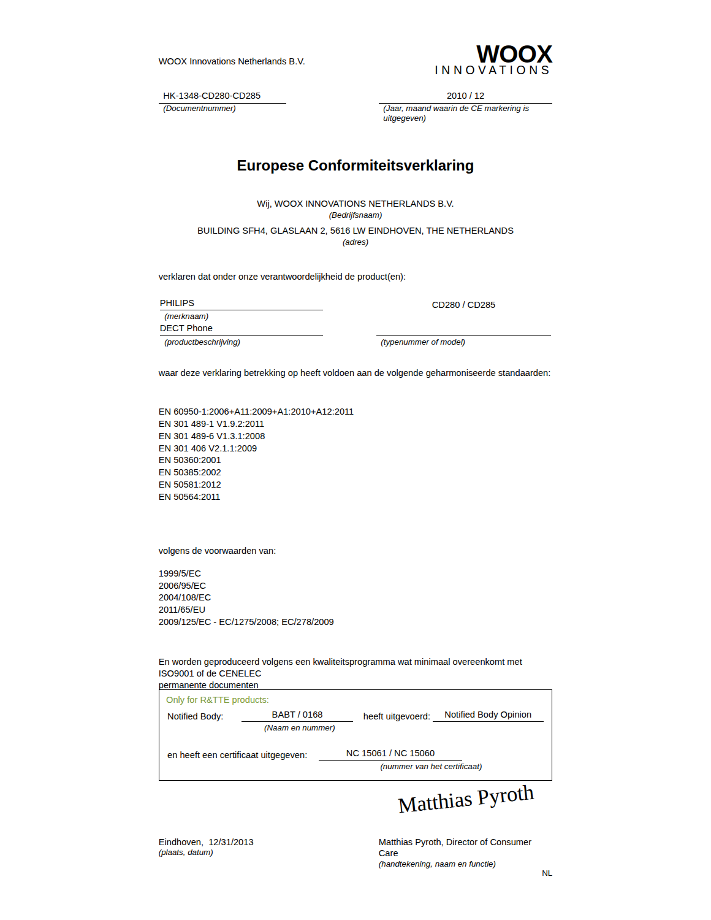WOOX Innovations Netherlands B.V.
WOOX
INNOVATIONS
HK-1348-CD280-CD285
(Documentnummer)
2010 / 12
(Jaar, maand waarin de CE markering is uitgegeven)
Europese Conformiteitsverklaring
Wij, WOOX INNOVATIONS NETHERLANDS B.V.
(Bedrijfsnaam)
BUILDING SFH4, GLASLAAN 2, 5616 LW EINDHOVEN, THE NETHERLANDS
(adres)
verklaren dat onder onze verantwoordelijkheid de product(en):
| PHILIPS | | CD280 / CD285 |
| (merknaam) | | |
| DECT Phone | | |
| (productbeschrijving) | | (typenummer of model) |
waar deze verklaring betrekking op heeft voldoen aan de volgende geharmoniseerde standaarden:
EN 60950-1:2006+A11:2009+A1:2010+A12:2011
EN 301 489-1 V1.9.2:2011
EN 301 489-6 V1.3.1:2008
EN 301 406 V2.1.1:2009
EN 50360:2001
EN 50385:2002
EN 50581:2012
EN 50564:2011
volgens de voorwaarden van:
1999/5/EC
2006/95/EC
2004/108/EC
2011/65/EU
2009/125/EC - EC/1275/2008; EC/278/2009
En worden geproduceerd volgens een kwaliteitsprogramma wat minimaal overeenkomt met ISO9001 of de CENELEC
permanente documenten
Only for R&TTE products:
| Notified Body: | BABT / 0168 | heeft uitgevoerd: | Notified Body Opinion |
| | (Naam en nummer) | | |
| en heeft een certificaat uitgegeven: | NC 15061 / NC 15060 |
| | (nummer van het certificaat) |
Matthias Pyroth
Eindhoven, 12/31/2013
(plaats, datum)
Matthias Pyroth, Director of Consumer Care
(handtekening, naam en functie)
NL